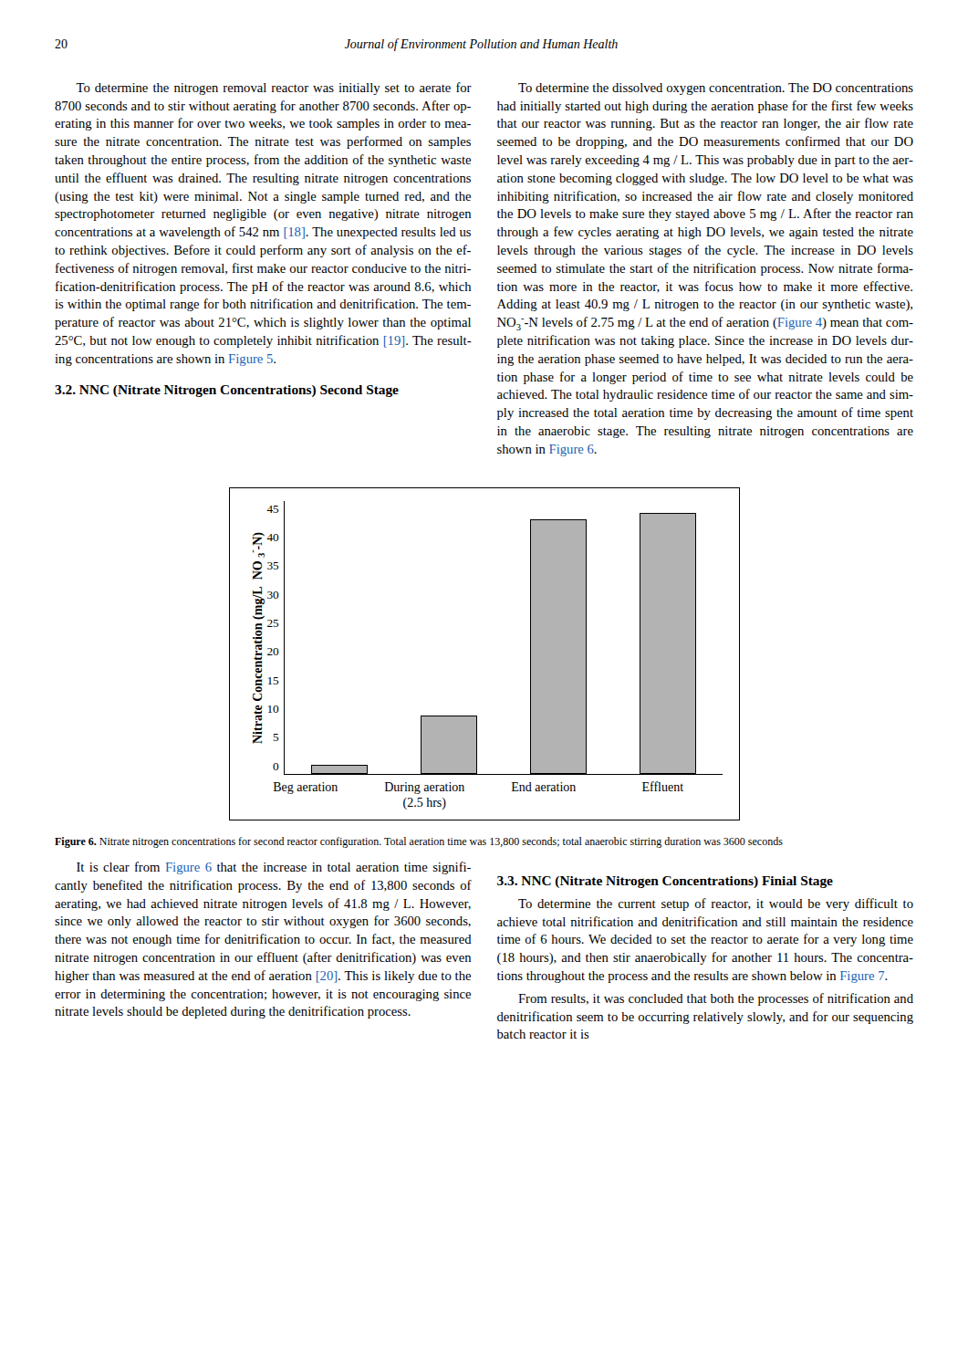20 Journal of Environment Pollution and Human Health
To determine the nitrogen removal reactor was initially set to aerate for 8700 seconds and to stir without aerating for another 8700 seconds. After operating in this manner for over two weeks, we took samples in order to measure the nitrate concentration. The nitrate test was performed on samples taken throughout the entire process, from the addition of the synthetic waste until the effluent was drained. The resulting nitrate nitrogen concentrations (using the test kit) were minimal. Not a single sample turned red, and the spectrophotometer returned negligible (or even negative) nitrate nitrogen concentrations at a wavelength of 542 nm [18]. The unexpected results led us to rethink objectives. Before it could perform any sort of analysis on the effectiveness of nitrogen removal, first make our reactor conducive to the nitrification-denitrification process. The pH of the reactor was around 8.6, which is within the optimal range for both nitrification and denitrification. The temperature of reactor was about 21°C, which is slightly lower than the optimal 25°C, but not low enough to completely inhibit nitrification [19]. The resulting concentrations are shown in Figure 5.
3.2. NNC (Nitrate Nitrogen Concentrations) Second Stage
To determine the dissolved oxygen concentration. The DO concentrations had initially started out high during the aeration phase for the first few weeks that our reactor was running. But as the reactor ran longer, the air flow rate seemed to be dropping, and the DO measurements confirmed that our DO level was rarely exceeding 4 mg / L. This was probably due in part to the aeration stone becoming clogged with sludge. The low DO level to be what was inhibiting nitrification, so increased the air flow rate and closely monitored the DO levels to make sure they stayed above 5 mg / L. After the reactor ran through a few cycles aerating at high DO levels, we again tested the nitrate levels through the various stages of the cycle. The increase in DO levels seemed to stimulate the start of the nitrification process. Now nitrate formation was more in the reactor, it was focus how to make it more effective. Adding at least 40.9 mg / L nitrogen to the reactor (in our synthetic waste), NO3--N levels of 2.75 mg / L at the end of aeration (Figure 4) mean that complete nitrification was not taking place. Since the increase in DO levels during the aeration phase seemed to have helped, It was decided to run the aeration phase for a longer period of time to see what nitrate levels could be achieved. The total hydraulic residence time of our reactor the same and simply increased the total aeration time by decreasing the amount of time spent in the anaerobic stage. The resulting nitrate nitrogen concentrations are shown in Figure 6.
Nitrate Concentration (mg/L NO 3--N)
45
40
35
30
25
20
15
10
5
0
Beg aeration
During aeration
(2.5 hrs)
End aeration
Effluent
Figure 6. Nitrate nitrogen concentrations for second reactor configuration. Total aeration time was 13,800 seconds; total anaerobic stirring duration was 3600 seconds
It is clear from Figure 6 that the increase in total aeration time significantly benefited the nitrification process. By the end of 13,800 seconds of aerating, we had achieved nitrate nitrogen levels of 41.8 mg / L. However, since we only allowed the reactor to stir without oxygen for 3600 seconds, there was not enough time for denitrification to occur. In fact, the measured nitrate nitrogen concentration in our effluent (after denitrification) was even higher than was measured at the end of aeration [20]. This is likely due to the error in determining the concentration; however, it is not encouraging since nitrate levels should be depleted during the denitrification process.
3.3. NNC (Nitrate Nitrogen Concentrations) Finial Stage
To determine the current setup of reactor, it would be very difficult to achieve total nitrification and denitrification and still maintain the residence time of 6 hours. We decided to set the reactor to aerate for a very long time (18 hours), and then stir anaerobically for another 11 hours. The concentrations throughout the process and the results are shown below in Figure 7.
From results, it was concluded that both the processes of nitrification and denitrification seem to be occurring relatively slowly, and for our sequencing batch reactor it is